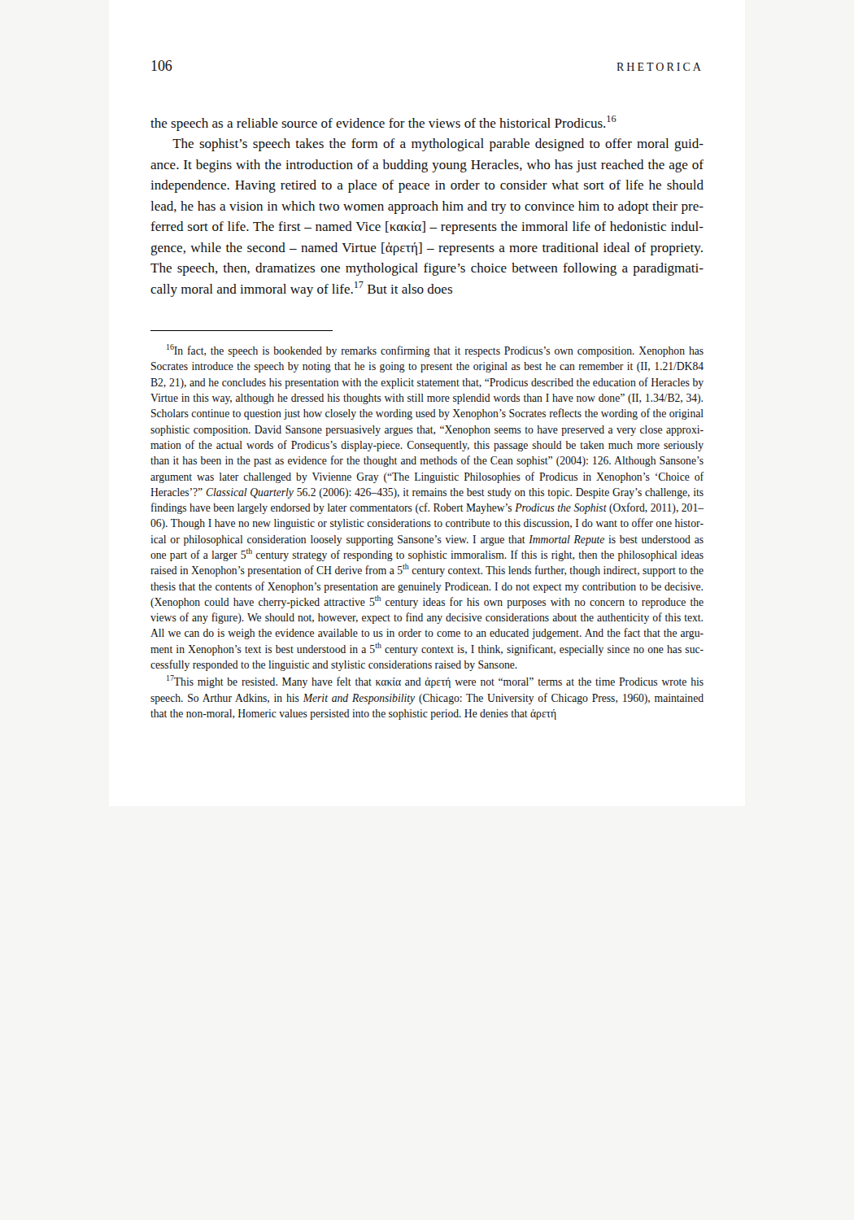106 Rhetorica
the speech as a reliable source of evidence for the views of the historical Prodicus.16
The sophist’s speech takes the form of a mythological parable designed to offer moral guidance. It begins with the introduction of a budding young Heracles, who has just reached the age of independence. Having retired to a place of peace in order to consider what sort of life he should lead, he has a vision in which two women approach him and try to convince him to adopt their preferred sort of life. The first – named Vice [κακία] – represents the immoral life of hedonistic indulgence, while the second – named Virtue [ἀρετή] – represents a more traditional ideal of propriety. The speech, then, dramatizes one mythological figure’s choice between following a paradigmatically moral and immoral way of life.17 But it also does
16In fact, the speech is bookended by remarks confirming that it respects Prodicus’s own composition. Xenophon has Socrates introduce the speech by noting that he is going to present the original as best he can remember it (II, 1.21/DK84 B2, 21), and he concludes his presentation with the explicit statement that, “Prodicus described the education of Heracles by Virtue in this way, although he dressed his thoughts with still more splendid words than I have now done” (II, 1.34/B2, 34). Scholars continue to question just how closely the wording used by Xenophon’s Socrates reflects the wording of the original sophistic composition. David Sansone persuasively argues that, “Xenophon seems to have preserved a very close approximation of the actual words of Prodicus’s display-piece. Consequently, this passage should be taken much more seriously than it has been in the past as evidence for the thought and methods of the Cean sophist” (2004): 126. Although Sansone’s argument was later challenged by Vivienne Gray (“The Linguistic Philosophies of Prodicus in Xenophon’s ‘Choice of Heracles’?” Classical Quarterly 56.2 (2006): 426–435), it remains the best study on this topic. Despite Gray’s challenge, its findings have been largely endorsed by later commentators (cf. Robert Mayhew’s Prodicus the Sophist (Oxford, 2011), 201–06). Though I have no new linguistic or stylistic considerations to contribute to this discussion, I do want to offer one historical or philosophical consideration loosely supporting Sansone’s view. I argue that Immortal Repute is best understood as one part of a larger 5th century strategy of responding to sophistic immoralism. If this is right, then the philosophical ideas raised in Xenophon’s presentation of CH derive from a 5th century context. This lends further, though indirect, support to the thesis that the contents of Xenophon’s presentation are genuinely Prodicean. I do not expect my contribution to be decisive. (Xenophon could have cherry-picked attractive 5th century ideas for his own purposes with no concern to reproduce the views of any figure). We should not, however, expect to find any decisive considerations about the authenticity of this text. All we can do is weigh the evidence available to us in order to come to an educated judgement. And the fact that the argument in Xenophon’s text is best understood in a 5th century context is, I think, significant, especially since no one has successfully responded to the linguistic and stylistic considerations raised by Sansone.
17This might be resisted. Many have felt that κακία and ἀρετή were not “moral” terms at the time Prodicus wrote his speech. So Arthur Adkins, in his Merit and Responsibility (Chicago: The University of Chicago Press, 1960), maintained that the non-moral, Homeric values persisted into the sophistic period. He denies that ἀρετή